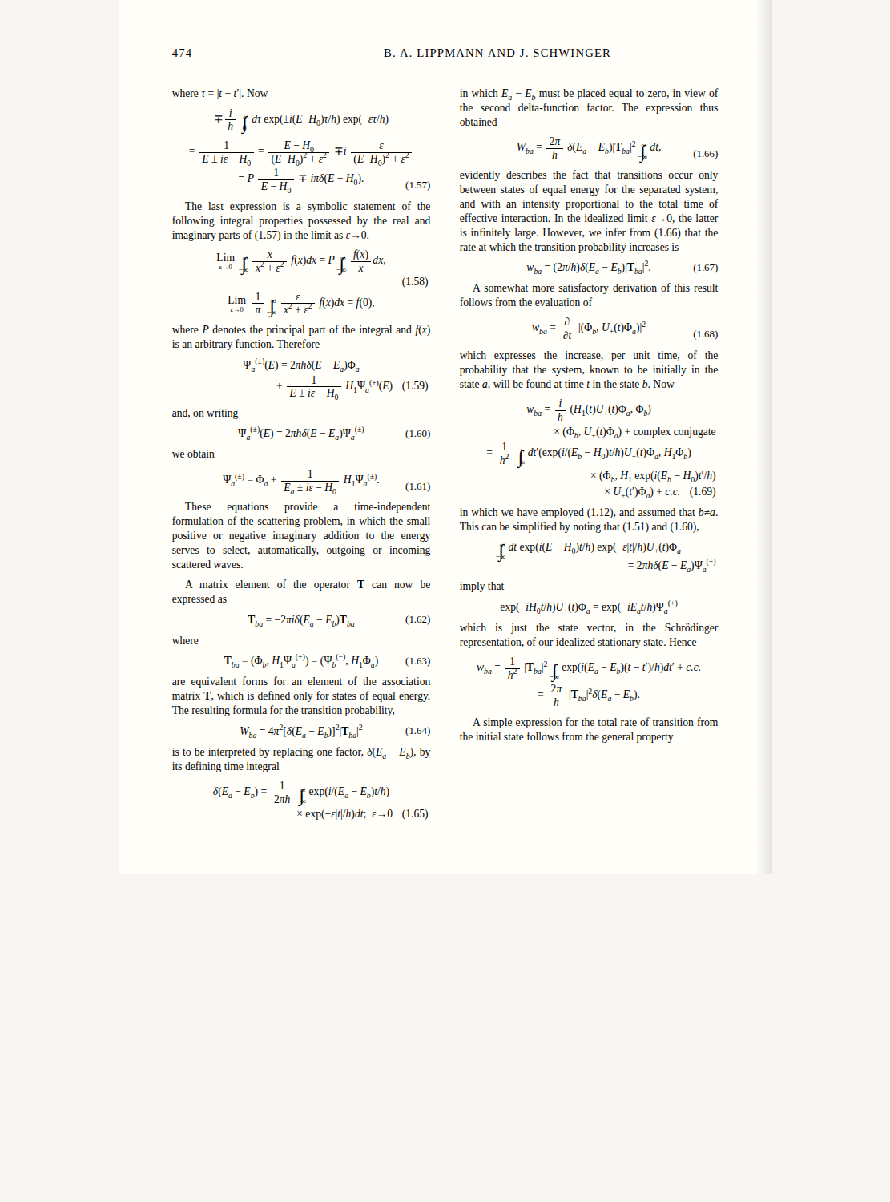474 B. A. Lippmann and J. Schwinger
where τ = |t − t′|. Now
∓ih ∫∞0 dτ exp(±i(E−H0)τ/h) exp(−ετ/h)
= 1 E ± iε − H0 = E − H0(E−H0)2 + ε2 ∓i ε(E−H0)2 + ε2 = P 1 E − H0 ∓ iπδ(E − H0). (1.57)
The last expression is a symbolic statement of the following integral properties possessed by the real and imaginary parts of (1.57) in the limit as ε→0.
Lim ε→0 ∫∞−∞ xx2 + ε2 f(x)dx = P ∫∞−∞ f(x) x dx, (1.58) Lim ε→0 1 π ∫∞−∞ εx2 + ε2 f(x)dx = f(0),
where P denotes the principal part of the integral and f(x) is an arbitrary function. Therefore
Ψa(±)(E) = 2πhδ(E − Ea)Φa + 1 E ± iε − H0 H1Ψa(±)(E) (1.59)
and, on writing
Ψa(±)(E) = 2πhδ(E − Ea)Ψa(±) (1.60)
we obtain
Ψa(±) = Φa + 1 Ea ± iε − H0 H1Ψa(±). (1.61)
These equations provide a time-independent formulation of the scattering problem, in which the small positive or negative imaginary addition to the energy serves to select, automatically, outgoing or incoming scattered waves.
A matrix element of the operator T can now be expressed as
Tba = −2πiδ(Ea − Eb)Tba (1.62)
where
Tba = (Φb, H1Ψa(+)) = (Ψb(−), H1Φa) (1.63)
are equivalent forms for an element of the association matrix T, which is defined only for states of equal energy. The resulting formula for the transition probability,
Wba = 4π2[δ(Ea − Eb)]2|Tba|2 (1.64)
is to be interpreted by replacing one factor, δ(Ea − Eb), by its defining time integral
δ(Ea − Eb) = 12πh ∫∞−∞ exp(i/(Ea − Eb)t/h) × exp(−ε|t|/h)dt; ε→0 (1.65)
in which Ea − Eb must be placed equal to zero, in view of the second delta-function factor. The expression thus obtained
Wba = 2π h δ(Ea − Eb)|Tba|2 ∫∞−∞ dt, (1.66)
evidently describes the fact that transitions occur only between states of equal energy for the separated system, and with an intensity proportional to the total time of effective interaction. In the idealized limit ε→0, the latter is infinitely large. However, we infer from (1.66) that the rate at which the transition probability increases is
wba = (2π/h)δ(Ea − Eb)|Tba|2. (1.67)
A somewhat more satisfactory derivation of this result follows from the evaluation of
wba = ∂∂t |(Φb, U+(t)Φa)|2 (1.68)
which expresses the increase, per unit time, of the probability that the system, known to be initially in the state a, will be found at time t in the state b. Now
wba = ih (H1(t)U+(t)Φa, Φb) × (Φb, U+(t)Φa) + complex conjugate = 1 h2 ∫t−∞ dt′(exp(i/(Eb − H0)t/h)U+(t)Φa, H1Φb) × (Φb, H1 exp(i(Eb − H0)t′/h) × U+(t′)Φa) + c.c. (1.69)
in which we have employed (1.12), and assumed that b≠a. This can be simplified by noting that (1.51) and (1.60),
∫∞−∞ dt exp(i(E − H0)t/h) exp(−ε|t|/h)U+(t)Φa = 2πhδ(E − Ea)Ψa(+)
imply that
exp(−iH0t/h)U+(t)Φa = exp(−iEat/h)Ψa(+)
which is just the state vector, in the Schrödinger representation, of our idealized stationary state. Hence
wba = 1 h2 |Tba|2 ∫t−∞ exp(i(Ea − Eb)(t − t′)/h)dt′ + c.c. = 2π h |Tba|2δ(Ea − Eb).
A simple expression for the total rate of transition from the initial state follows from the general property